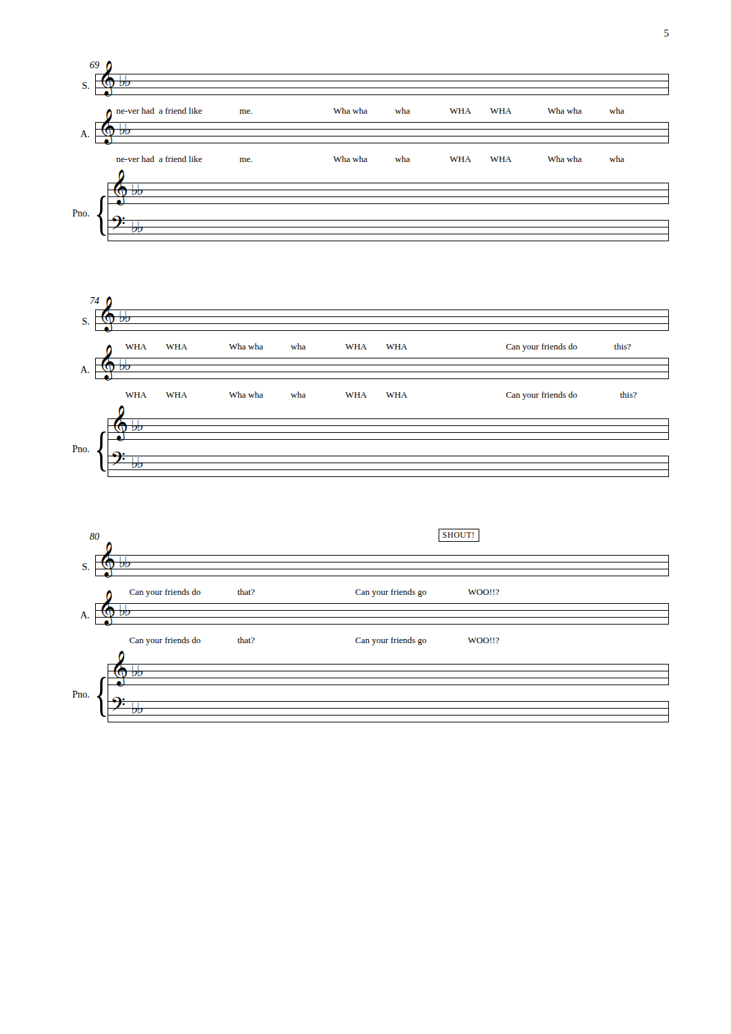5
69
S.
𝄞 ♭♭
ne-ver had a friend like me. Wha wha wha WHA WHA Wha wha wha
A.
𝄞 ♭♭
ne-ver had a friend like me. Wha wha wha WHA WHA Wha wha wha
Pno.
{
𝄞 ♭♭
𝄢 ♭♭
74
S.
𝄞 ♭♭
WHA WHA Wha wha wha WHA WHA Can your friends do this?
A.
𝄞 ♭♭
WHA WHA Wha wha wha WHA WHA Can your friends do this?
Pno.
{
𝄞 ♭♭
𝄢 ♭♭
80
SHOUT!
S.
𝄞 ♭♭
Can your friends do that? Can your friends go WOO!!?
A.
𝄞 ♭♭
Can your friends do that? Can your friends go WOO!!?
Pno.
{
𝄞 ♭♭
𝄢 ♭♭